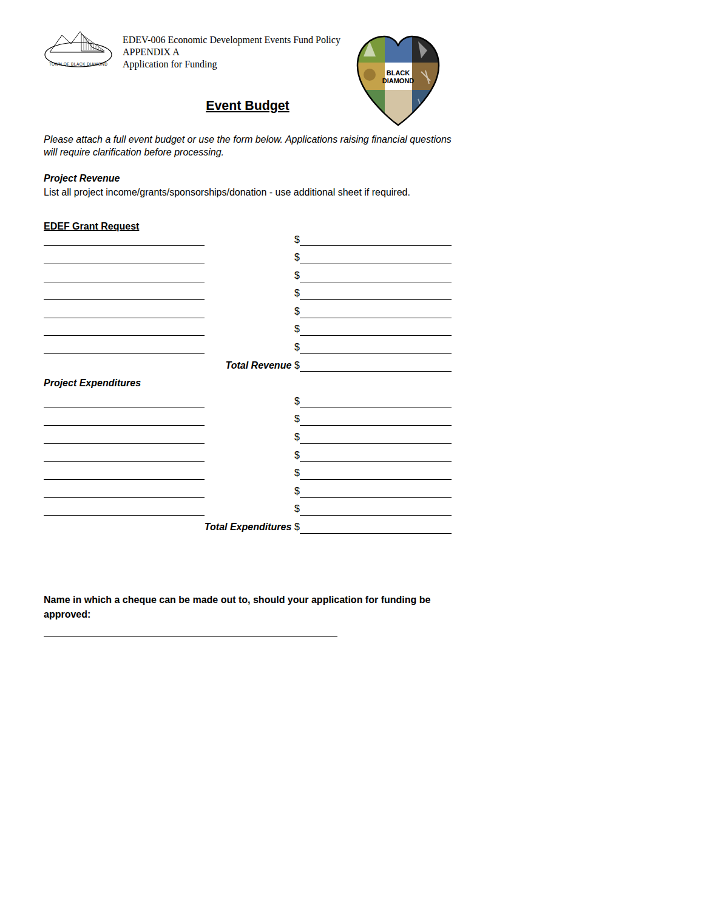TOWN OF BLACK DIAMOND BLACK DIAMOND
EDEV-006 Economic Development Events Fund Policy
APPENDIX A
Application for Funding
Event Budget
Please attach a full event budget or use the form below. Applications raising financial questions will require clarification before processing.
Project Revenue
List all project income/grants/sponsorships/donation - use additional sheet if required.
| EDEF Grant Request | | $ |
| | | $ |
| | | $ |
| | | $ |
| | | $ |
| | | $ |
| | | $ |
| | Total Revenue | $ |
| Project Expenditures | | |
| | | $ |
| | | $ |
| | | $ |
| | | $ |
| | | $ |
| | | $ |
| | | $ |
| | Total Expenditures | $ |
Name in which a cheque can be made out to, should your application for funding be approved: